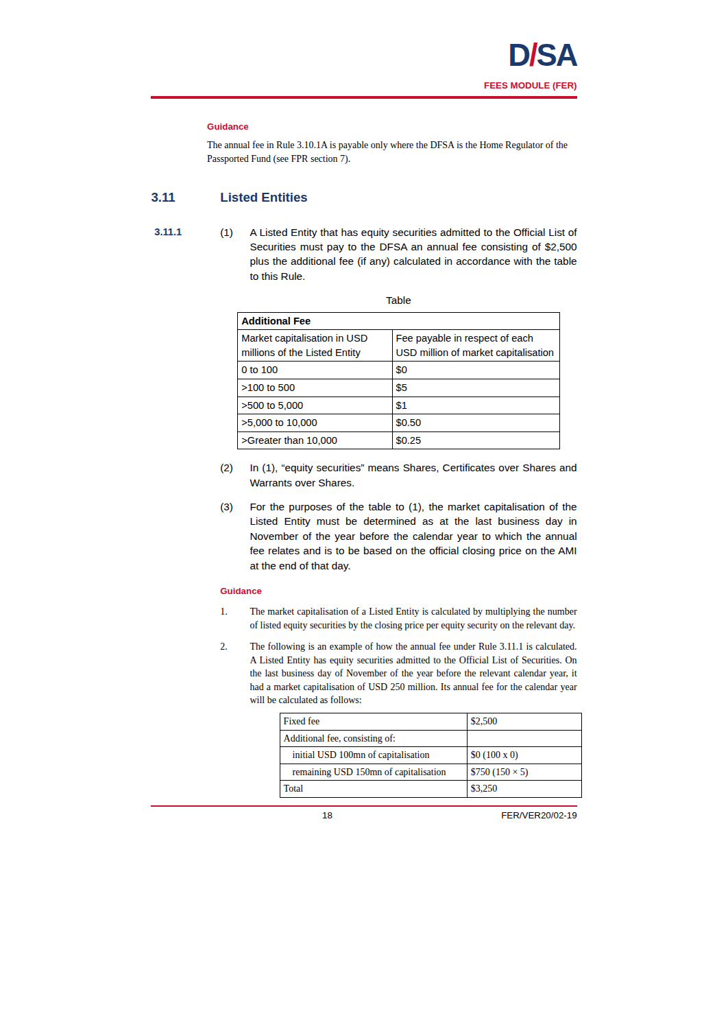D/SA
FEES MODULE (FER)
Guidance
The annual fee in Rule 3.10.1A is payable only where the DFSA is the Home Regulator of the Passported Fund (see FPR section 7).
3.11 Listed Entities
3.11.1
(1) A Listed Entity that has equity securities admitted to the Official List of Securities must pay to the DFSA an annual fee consisting of $2,500 plus the additional fee (if any) calculated in accordance with the table to this Rule.
Table
| Additional Fee |
| --- |
| Market capitalisation in USD millions of the Listed Entity | Fee payable in respect of each USD million of market capitalisation |
| 0 to 100 | $0 |
| >100 to 500 | $5 |
| >500 to 5,000 | $1 |
| >5,000 to 10,000 | $0.50 |
| >Greater than 10,000 | $0.25 |
(2) In (1), “equity securities” means Shares, Certificates over Shares and Warrants over Shares.
(3) For the purposes of the table to (1), the market capitalisation of the Listed Entity must be determined as at the last business day in November of the year before the calendar year to which the annual fee relates and is to be based on the official closing price on the AMI at the end of that day.
Guidance
The market capitalisation of a Listed Entity is calculated by multiplying the number of listed equity securities by the closing price per equity security on the relevant day.
The following is an example of how the annual fee under Rule 3.11.1 is calculated. A Listed Entity has equity securities admitted to the Official List of Securities. On the last business day of November of the year before the relevant calendar year, it had a market capitalisation of USD 250 million. Its annual fee for the calendar year will be calculated as follows:
| Fixed fee | $2,500 |
| Additional fee, consisting of: | |
| initial USD 100mn of capitalisation | $0 (100 x 0) |
| remaining USD 150mn of capitalisation | $750 (150 × 5) |
| Total | $3,250 |
18 FER/VER20/02-19